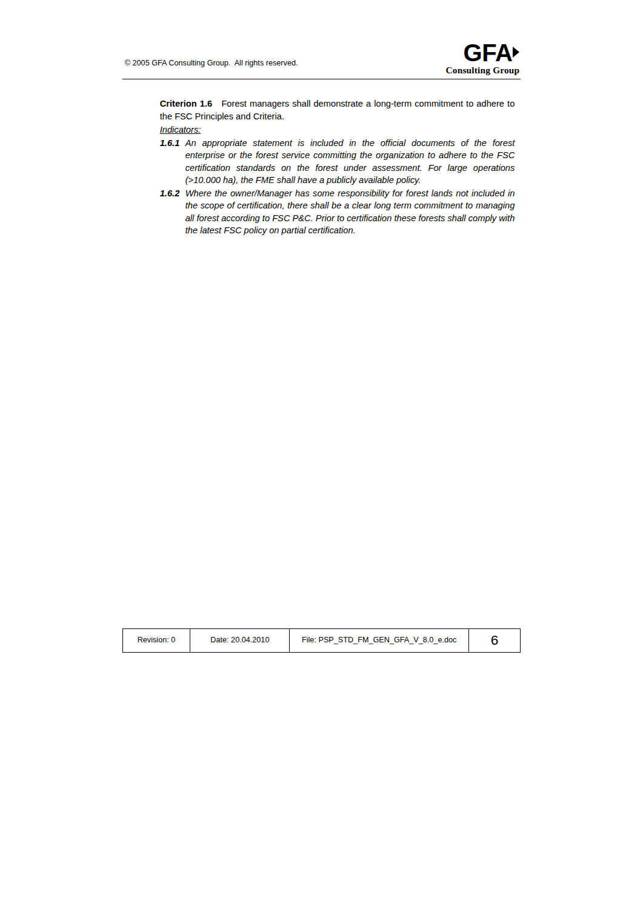© 2005 GFA Consulting Group. All rights reserved.
GFA
Consulting Group
Criterion 1.6 Forest managers shall demonstrate a long-term commitment to adhere to the FSC Principles and Criteria.
Indicators:
1.6.1
An appropriate statement is included in the official documents of the forest enterprise or the forest service committing the organization to adhere to the FSC certification standards on the forest under assessment. For large operations (>10.000 ha), the FME shall have a publicly available policy.
1.6.2
Where the owner/Manager has some responsibility for forest lands not included in the scope of certification, there shall be a clear long term commitment to managing all forest according to FSC P&C. Prior to certification these forests shall comply with the latest FSC policy on partial certification.
| Revision: 0 | Date: 20.04.2010 | File: PSP_STD_FM_GEN_GFA_V_8.0_e.doc | 6 |